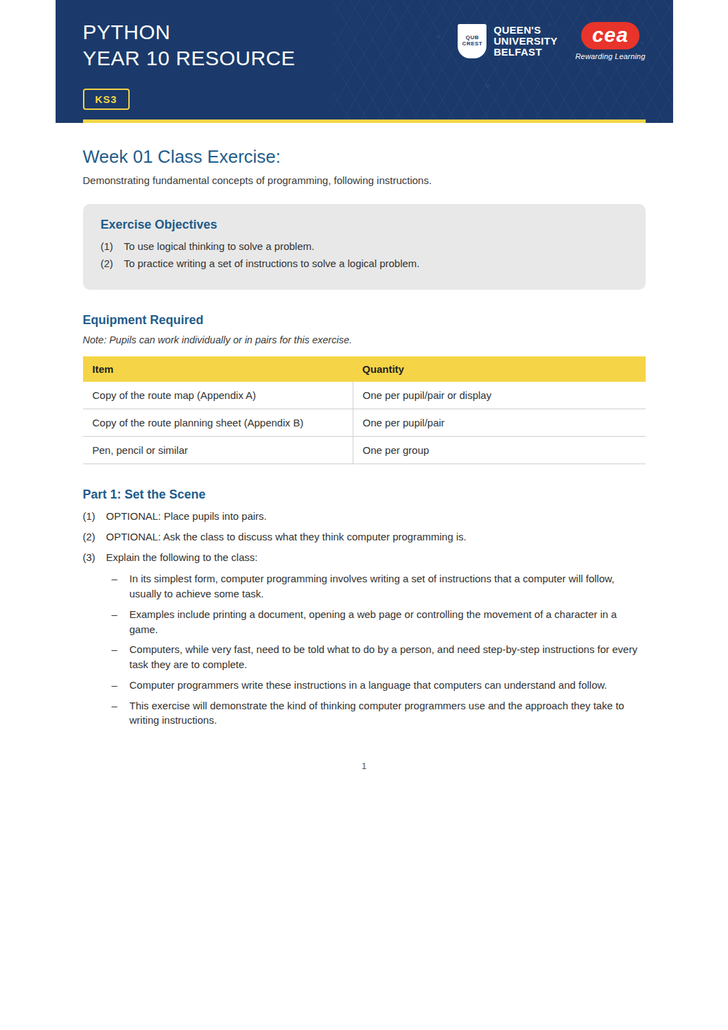Python
Year 10 Resource
QUB
CREST
Queen's
University
Belfast
cea
Rewarding Learning
KS3
Week 01 Class Exercise:
Demonstrating fundamental concepts of programming, following instructions.
Exercise Objectives
(1) To use logical thinking to solve a problem.
(2) To practice writing a set of instructions to solve a logical problem.
Equipment Required
Note: Pupils can work individually or in pairs for this exercise.
| Item | Quantity |
| --- | --- |
| Copy of the route map (Appendix A) | One per pupil/pair or display |
| Copy of the route planning sheet (Appendix B) | One per pupil/pair |
| Pen, pencil or similar | One per group |
Part 1: Set the Scene
(1) OPTIONAL: Place pupils into pairs.
(2) OPTIONAL: Ask the class to discuss what they think computer programming is.
(3) Explain the following to the class:
In its simplest form, computer programming involves writing a set of instructions that a computer will follow, usually to achieve some task.
Examples include printing a document, opening a web page or controlling the movement of a character in a game.
Computers, while very fast, need to be told what to do by a person, and need step-by-step instructions for every task they are to complete.
Computer programmers write these instructions in a language that computers can understand and follow.
This exercise will demonstrate the kind of thinking computer programmers use and the approach they take to writing instructions.
1